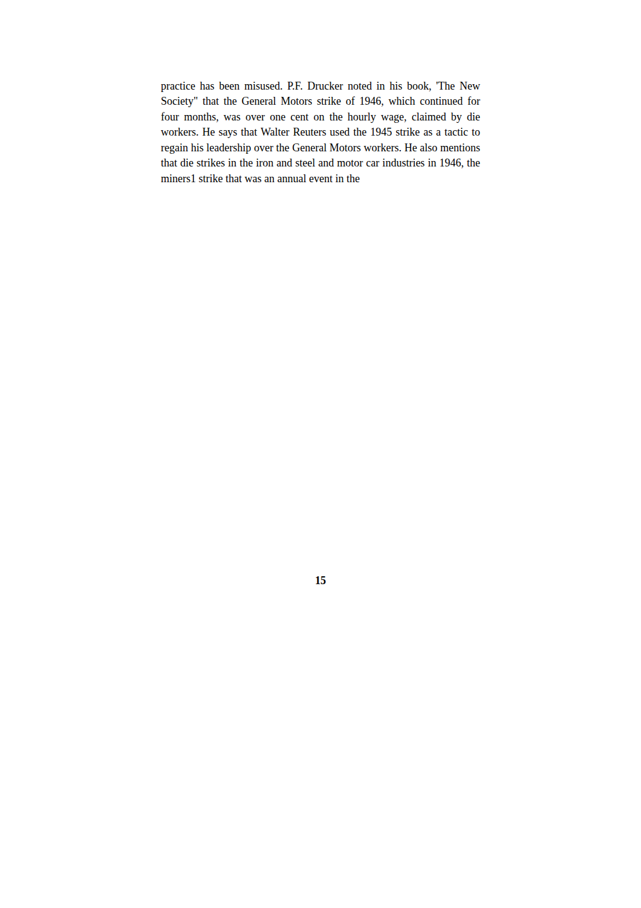practice has been misused. P.F. Drucker noted in his book, 'The New Society" that the General Motors strike of 1946, which continued for four months, was over one cent on the hourly wage, claimed by die workers. He says that Walter Reuters used the 1945 strike as a tactic to regain his leadership over the General Motors workers. He also mentions that die strikes in the iron and steel and motor car industries in 1946, the miners1 strike that was an annual event in the
15